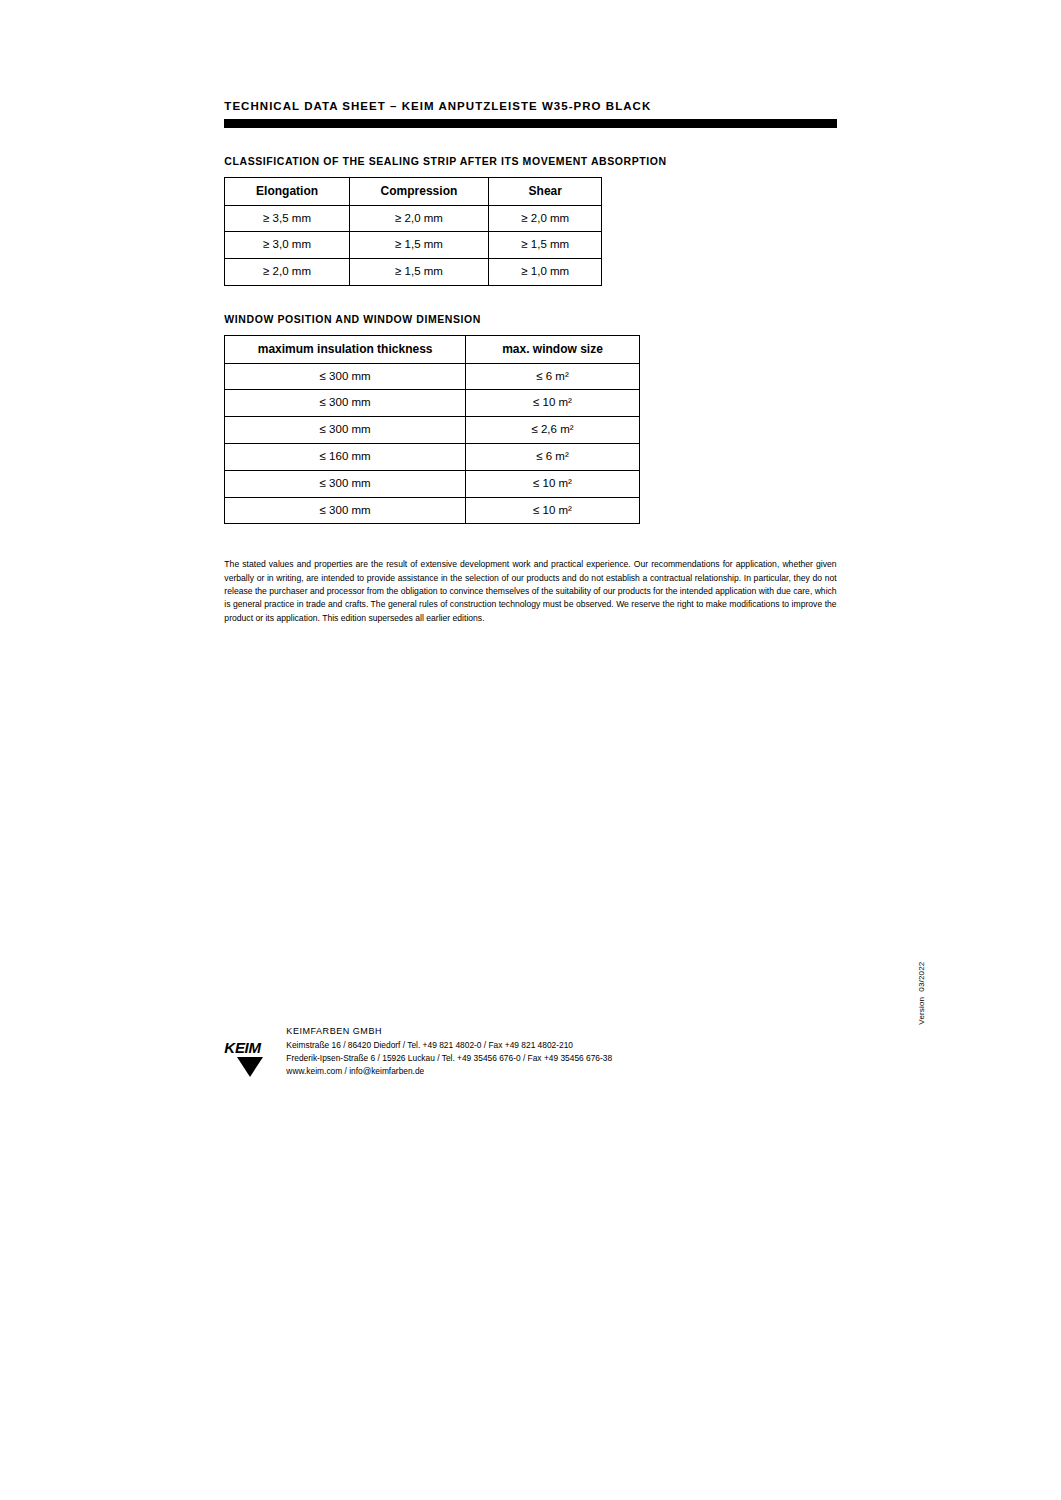Technical data sheet – KEIM Anputzleiste W35-Pro black
Classification of the sealing strip after its movement absorption
| Elongation | Compression | Shear |
| --- | --- | --- |
| ≥ 3,5 mm | ≥ 2,0 mm | ≥ 2,0 mm |
| ≥ 3,0 mm | ≥ 1,5 mm | ≥ 1,5 mm |
| ≥ 2,0 mm | ≥ 1,5 mm | ≥ 1,0 mm |
Window position and window dimension
| maximum insulation thickness | max. window size |
| --- | --- |
| ≤ 300 mm | ≤ 6 m² |
| ≤ 300 mm | ≤ 10 m² |
| ≤ 300 mm | ≤ 2,6 m² |
| ≤ 160 mm | ≤ 6 m² |
| ≤ 300 mm | ≤ 10 m² |
| ≤ 300 mm | ≤ 10 m² |
The stated values and properties are the result of extensive development work and practical experience. Our recommendations for application, whether given verbally or in writing, are intended to provide assistance in the selection of our products and do not establish a contractual relationship. In particular, they do not release the purchaser and processor from the obligation to convince themselves of the suitability of our products for the intended application with due care, which is general practice in trade and crafts. The general rules of construction technology must be observed. We reserve the right to make modifications to improve the product or its application. This edition supersedes all earlier editions.
Version 03/2022
KEIM
KEIMFARBEN GMBH
Keimstraße 16 / 86420 Diedorf / Tel. +49 821 4802-0 / Fax +49 821 4802-210
Frederik-Ipsen-Straße 6 / 15926 Luckau / Tel. +49 35456 676-0 / Fax +49 35456 676-38
www.keim.com / info@keimfarben.de